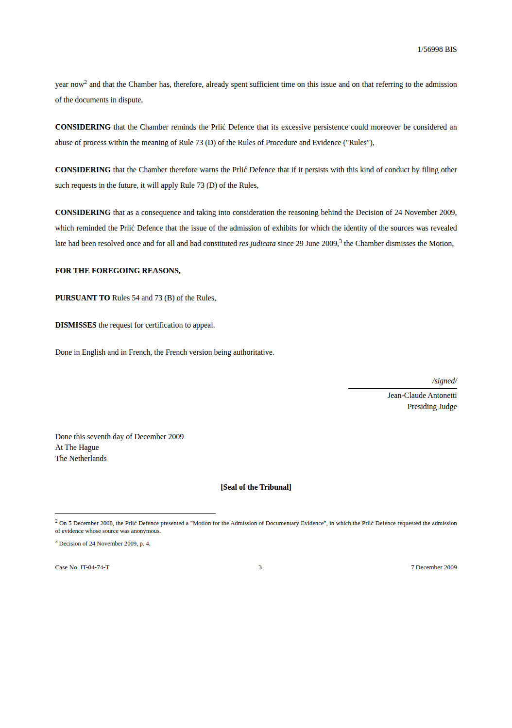1/56998 BIS
year now2 and that the Chamber has, therefore, already spent sufficient time on this issue and on that referring to the admission of the documents in dispute,
CONSIDERING that the Chamber reminds the Prlić Defence that its excessive persistence could moreover be considered an abuse of process within the meaning of Rule 73 (D) of the Rules of Procedure and Evidence ("Rules"),
CONSIDERING that the Chamber therefore warns the Prlić Defence that if it persists with this kind of conduct by filing other such requests in the future, it will apply Rule 73 (D) of the Rules,
CONSIDERING that as a consequence and taking into consideration the reasoning behind the Decision of 24 November 2009, which reminded the Prlić Defence that the issue of the admission of exhibits for which the identity of the sources was revealed late had been resolved once and for all and had constituted res judicata since 29 June 2009,3 the Chamber dismisses the Motion,
FOR THE FOREGOING REASONS,
PURSUANT TO Rules 54 and 73 (B) of the Rules,
DISMISSES the request for certification to appeal.
Done in English and in French, the French version being authoritative.
/signed/
Jean-Claude Antonetti
Presiding Judge
Done this seventh day of December 2009
At The Hague
The Netherlands
[Seal of the Tribunal]
2 On 5 December 2008, the Prlić Defence presented a "Motion for the Admission of Documentary Evidence", in which the Prlić Defence requested the admission of evidence whose source was anonymous.
3 Decision of 24 November 2009, p. 4.
Case No. IT-04-74-T 3 7 December 2009